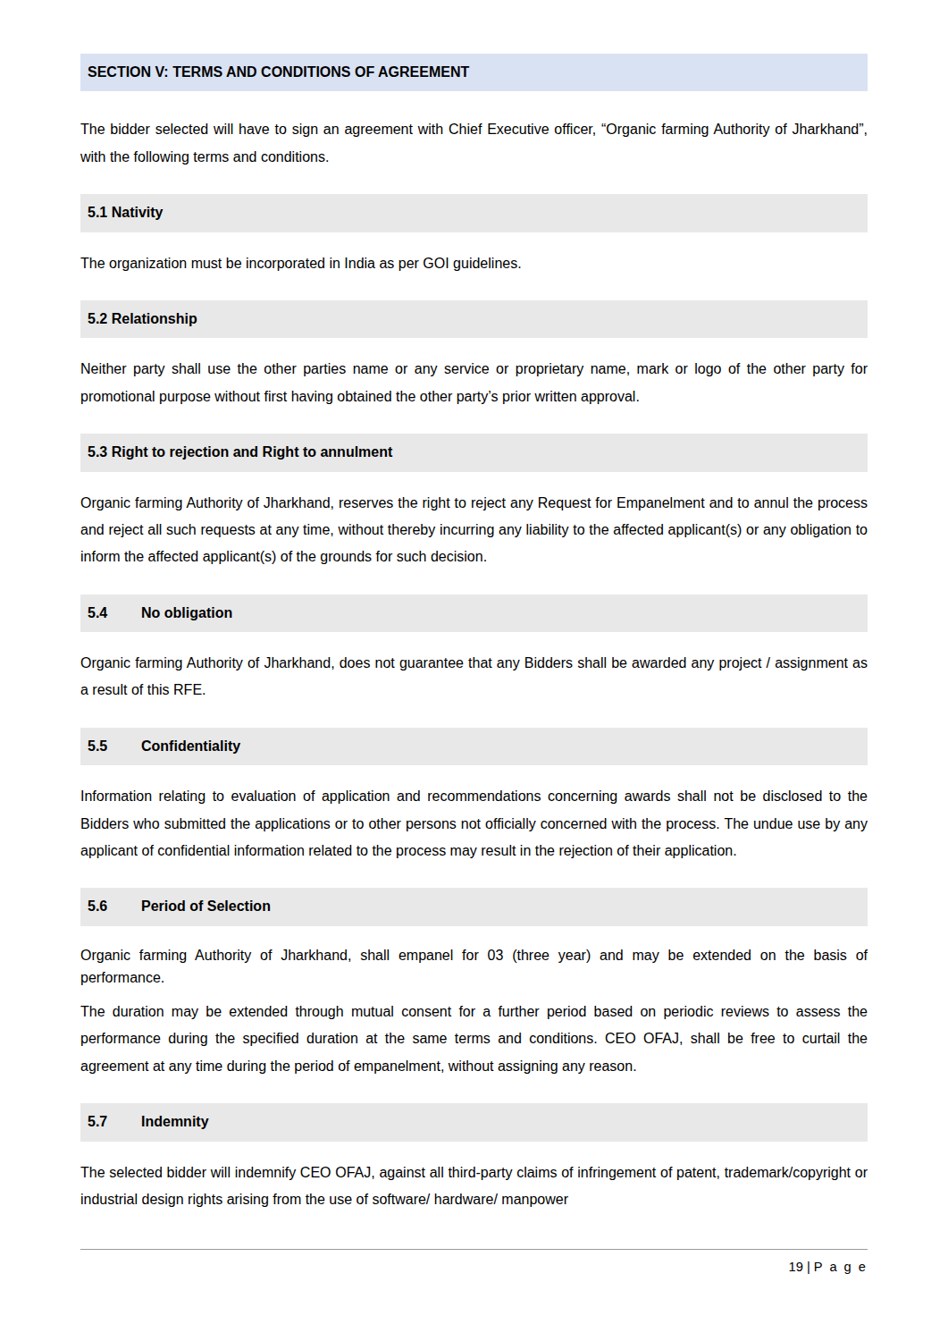SECTION V: TERMS AND CONDITIONS OF AGREEMENT
The bidder selected will have to sign an agreement with Chief Executive officer, “Organic farming Authority of Jharkhand”, with the following terms and conditions.
5.1 Nativity
The organization must be incorporated in India as per GOI guidelines.
5.2 Relationship
Neither party shall use the other parties name or any service or proprietary name, mark or logo of the other party for promotional purpose without first having obtained the other party’s prior written approval.
5.3 Right to rejection and Right to annulment
Organic farming Authority of Jharkhand, reserves the right to reject any Request for Empanelment and to annul the process and reject all such requests at any time, without thereby incurring any liability to the affected applicant(s) or any obligation to inform the affected applicant(s) of the grounds for such decision.
5.4 No obligation
Organic farming Authority of Jharkhand, does not guarantee that any Bidders shall be awarded any project / assignment as a result of this RFE.
5.5 Confidentiality
Information relating to evaluation of application and recommendations concerning awards shall not be disclosed to the Bidders who submitted the applications or to other persons not officially concerned with the process. The undue use by any applicant of confidential information related to the process may result in the rejection of their application.
5.6 Period of Selection
Organic farming Authority of Jharkhand, shall empanel for 03 (three year) and may be extended on the basis of performance.
The duration may be extended through mutual consent for a further period based on periodic reviews to assess the performance during the specified duration at the same terms and conditions. CEO OFAJ, shall be free to curtail the agreement at any time during the period of empanelment, without assigning any reason.
5.7 Indemnity
The selected bidder will indemnify CEO OFAJ, against all third-party claims of infringement of patent, trademark/copyright or industrial design rights arising from the use of software/ hardware/ manpower
19 | P a g e